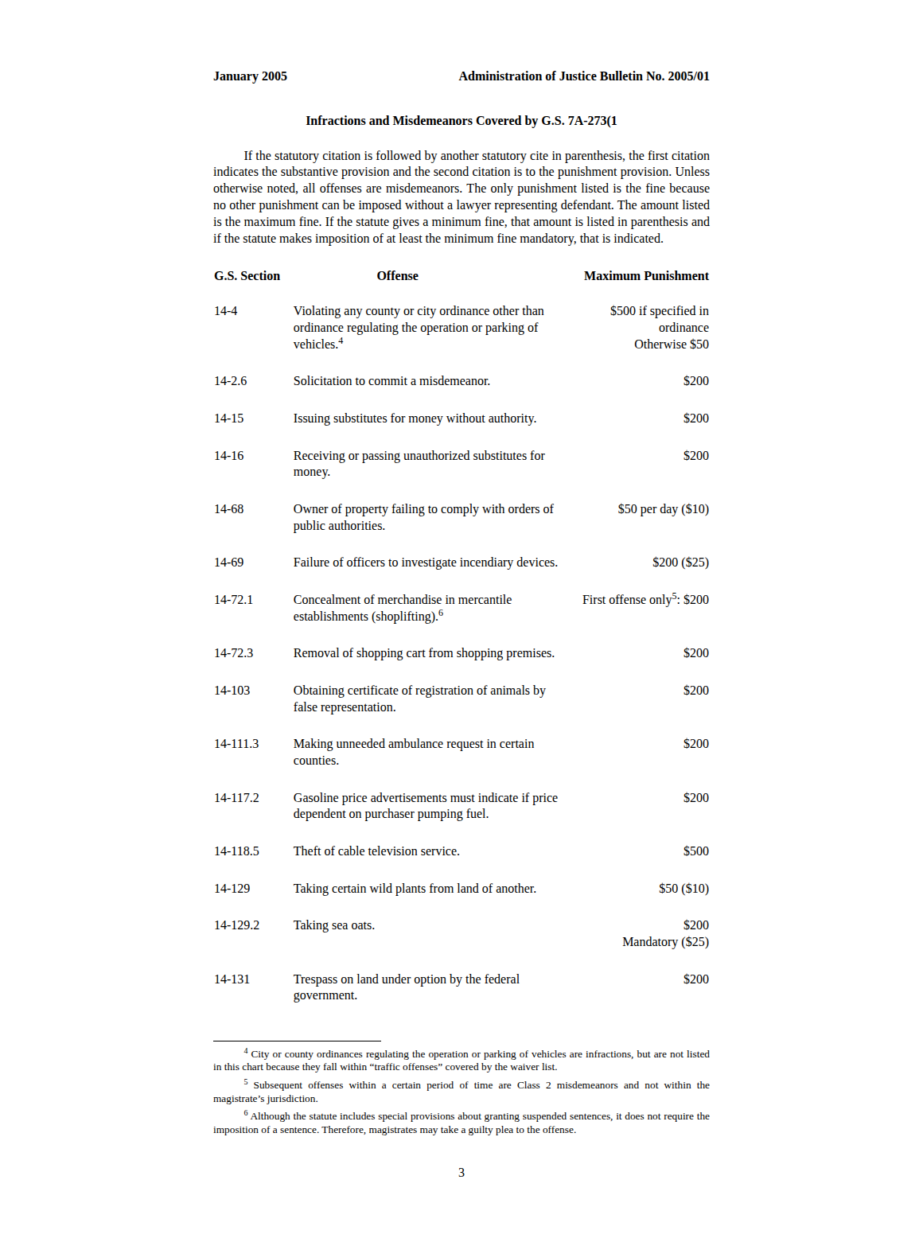January 2005 Administration of Justice Bulletin No. 2005/01
Infractions and Misdemeanors Covered by G.S. 7A-273(1
If the statutory citation is followed by another statutory cite in parenthesis, the first citation indicates the substantive provision and the second citation is to the punishment provision. Unless otherwise noted, all offenses are misdemeanors. The only punishment listed is the fine because no other punishment can be imposed without a lawyer representing defendant. The amount listed is the maximum fine. If the statute gives a minimum fine, that amount is listed in parenthesis and if the statute makes imposition of at least the minimum fine mandatory, that is indicated.
| G.S. Section | Offense | Maximum Punishment |
| --- | --- | --- |
| 14-4 | Violating any county or city ordinance other than ordinance regulating the operation or parking of vehicles. 4 | $500 if specified in ordinance Otherwise $50 |
| 14-2.6 | Solicitation to commit a misdemeanor. | $200 |
| 14-15 | Issuing substitutes for money without authority. | $200 |
| 14-16 | Receiving or passing unauthorized substitutes for money. | $200 |
| 14-68 | Owner of property failing to comply with orders of public authorities. | $50 per day ($10) |
| 14-69 | Failure of officers to investigate incendiary devices. | $200 ($25) |
| 14-72.1 | Concealment of merchandise in mercantile establishments (shoplifting). 6 | First offense only 5 : $200 |
| 14-72.3 | Removal of shopping cart from shopping premises. | $200 |
| 14-103 | Obtaining certificate of registration of animals by false representation. | $200 |
| 14-111.3 | Making unneeded ambulance request in certain counties. | $200 |
| 14-117.2 | Gasoline price advertisements must indicate if price dependent on purchaser pumping fuel. | $200 |
| 14-118.5 | Theft of cable television service. | $500 |
| 14-129 | Taking certain wild plants from land of another. | $50 ($10) |
| 14-129.2 | Taking sea oats. | $200 Mandatory ($25) |
| 14-131 | Trespass on land under option by the federal government. | $200 |
4 City or county ordinances regulating the operation or parking of vehicles are infractions, but are not listed in this chart because they fall within “traffic offenses” covered by the waiver list.
5 Subsequent offenses within a certain period of time are Class 2 misdemeanors and not within the magistrate’s jurisdiction.
6 Although the statute includes special provisions about granting suspended sentences, it does not require the imposition of a sentence. Therefore, magistrates may take a guilty plea to the offense.
3